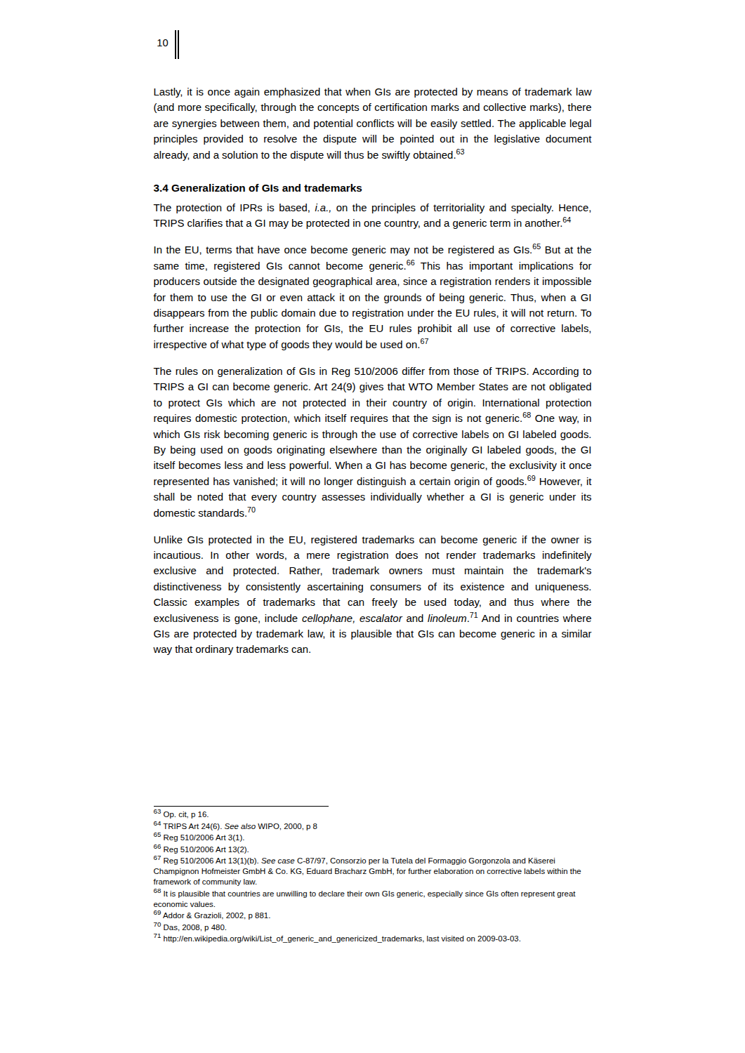10
Lastly, it is once again emphasized that when GIs are protected by means of trademark law (and more specifically, through the concepts of certification marks and collective marks), there are synergies between them, and potential conflicts will be easily settled. The applicable legal principles provided to resolve the dispute will be pointed out in the legislative document already, and a solution to the dispute will thus be swiftly obtained.63
3.4 Generalization of GIs and trademarks
The protection of IPRs is based, i.a., on the principles of territoriality and specialty. Hence, TRIPS clarifies that a GI may be protected in one country, and a generic term in another.64
In the EU, terms that have once become generic may not be registered as GIs.65 But at the same time, registered GIs cannot become generic.66 This has important implications for producers outside the designated geographical area, since a registration renders it impossible for them to use the GI or even attack it on the grounds of being generic. Thus, when a GI disappears from the public domain due to registration under the EU rules, it will not return. To further increase the protection for GIs, the EU rules prohibit all use of corrective labels, irrespective of what type of goods they would be used on.67
The rules on generalization of GIs in Reg 510/2006 differ from those of TRIPS. According to TRIPS a GI can become generic. Art 24(9) gives that WTO Member States are not obligated to protect GIs which are not protected in their country of origin. International protection requires domestic protection, which itself requires that the sign is not generic.68 One way, in which GIs risk becoming generic is through the use of corrective labels on GI labeled goods. By being used on goods originating elsewhere than the originally GI labeled goods, the GI itself becomes less and less powerful. When a GI has become generic, the exclusivity it once represented has vanished; it will no longer distinguish a certain origin of goods.69 However, it shall be noted that every country assesses individually whether a GI is generic under its domestic standards.70
Unlike GIs protected in the EU, registered trademarks can become generic if the owner is incautious. In other words, a mere registration does not render trademarks indefinitely exclusive and protected. Rather, trademark owners must maintain the trademark's distinctiveness by consistently ascertaining consumers of its existence and uniqueness. Classic examples of trademarks that can freely be used today, and thus where the exclusiveness is gone, include cellophane, escalator and linoleum.71 And in countries where GIs are protected by trademark law, it is plausible that GIs can become generic in a similar way that ordinary trademarks can.
63 Op. cit, p 16.
64 TRIPS Art 24(6). See also WIPO, 2000, p 8
65 Reg 510/2006 Art 3(1).
66 Reg 510/2006 Art 13(2).
67 Reg 510/2006 Art 13(1)(b). See case C-87/97, Consorzio per la Tutela del Formaggio Gorgonzola and Käserei Champignon Hofmeister GmbH & Co. KG, Eduard Bracharz GmbH, for further elaboration on corrective labels within the framework of community law.
68 It is plausible that countries are unwilling to declare their own GIs generic, especially since GIs often represent great economic values.
69 Addor & Grazioli, 2002, p 881.
70 Das, 2008, p 480.
71 http://en.wikipedia.org/wiki/List_of_generic_and_genericized_trademarks, last visited on 2009-03-03.